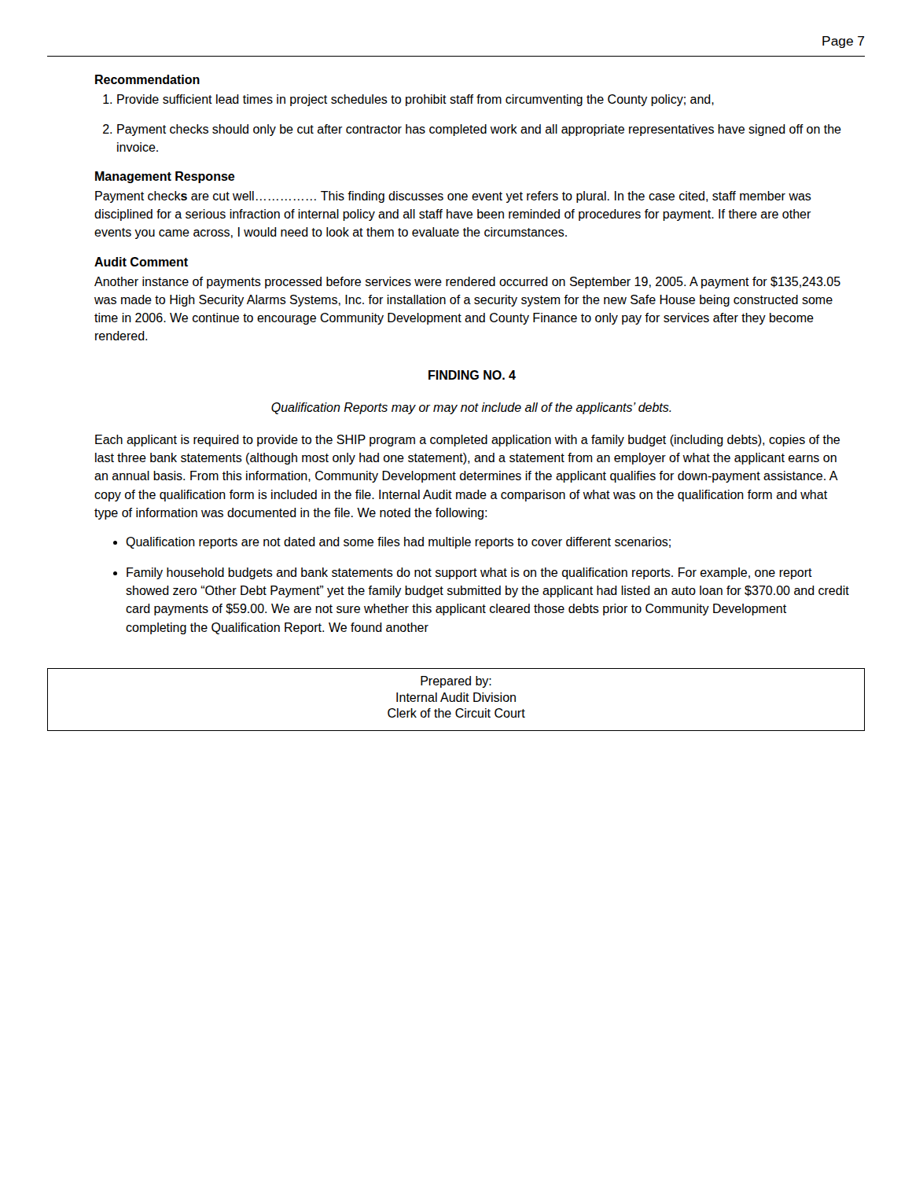Page 7
Recommendation
Provide sufficient lead times in project schedules to prohibit staff from circumventing the County policy; and,
Payment checks should only be cut after contractor has completed work and all appropriate representatives have signed off on the invoice.
Management Response
Payment checks are cut well…………… This finding discusses one event yet refers to plural. In the case cited, staff member was disciplined for a serious infraction of internal policy and all staff have been reminded of procedures for payment. If there are other events you came across, I would need to look at them to evaluate the circumstances.
Audit Comment
Another instance of payments processed before services were rendered occurred on September 19, 2005. A payment for $135,243.05 was made to High Security Alarms Systems, Inc. for installation of a security system for the new Safe House being constructed some time in 2006. We continue to encourage Community Development and County Finance to only pay for services after they become rendered.
FINDING NO. 4
Qualification Reports may or may not include all of the applicants’ debts.
Each applicant is required to provide to the SHIP program a completed application with a family budget (including debts), copies of the last three bank statements (although most only had one statement), and a statement from an employer of what the applicant earns on an annual basis. From this information, Community Development determines if the applicant qualifies for down-payment assistance. A copy of the qualification form is included in the file. Internal Audit made a comparison of what was on the qualification form and what type of information was documented in the file. We noted the following:
Qualification reports are not dated and some files had multiple reports to cover different scenarios;
Family household budgets and bank statements do not support what is on the qualification reports. For example, one report showed zero “Other Debt Payment” yet the family budget submitted by the applicant had listed an auto loan for $370.00 and credit card payments of $59.00. We are not sure whether this applicant cleared those debts prior to Community Development completing the Qualification Report. We found another
Prepared by:
Internal Audit Division
Clerk of the Circuit Court